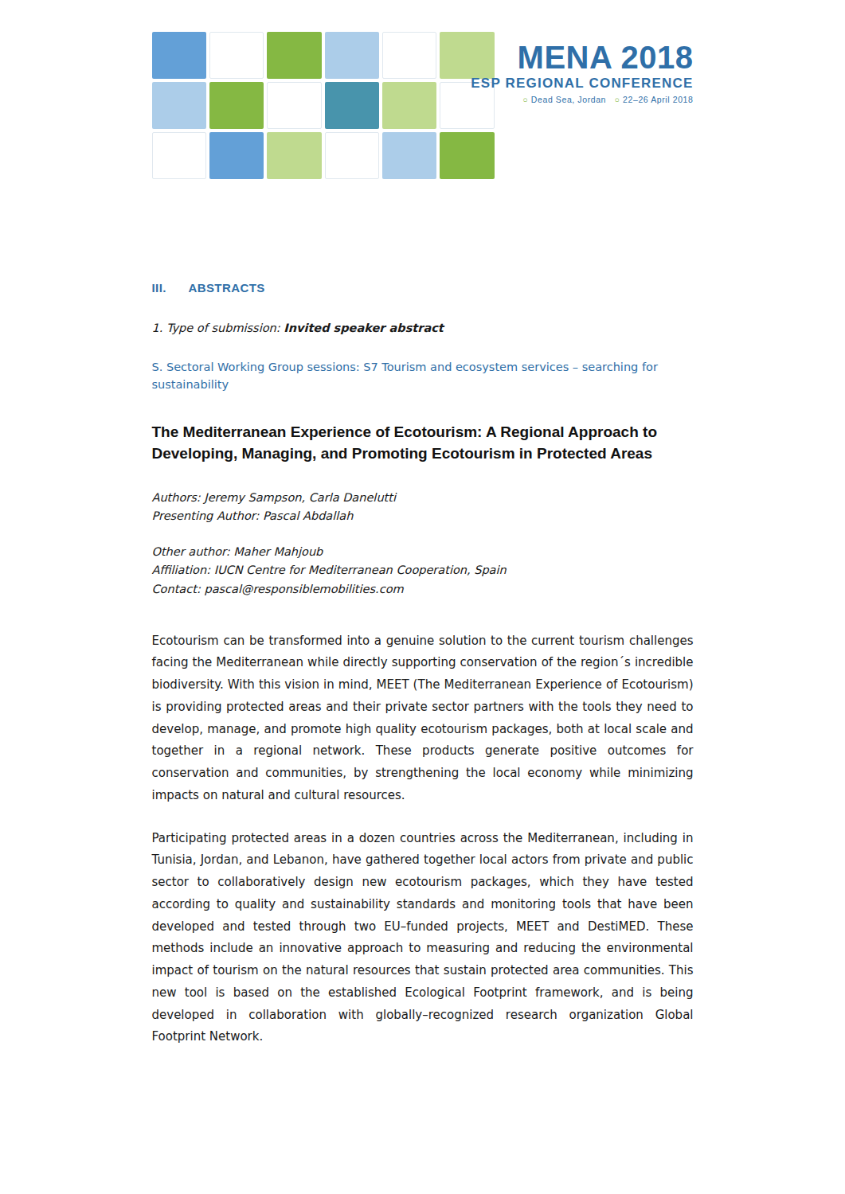MENA 2018
ESP REGIONAL CONFERENCE
○ Dead Sea, Jordan ○ 22–26 April 2018
III. ABSTRACTS
1. Type of submission: Invited speaker abstract
S. Sectoral Working Group sessions: S7 Tourism and ecosystem services – searching for sustainability
The Mediterranean Experience of Ecotourism: A Regional Approach to Developing, Managing, and Promoting Ecotourism in Protected Areas
Authors: Jeremy Sampson, Carla Danelutti
Presenting Author: Pascal Abdallah
Other author: Maher Mahjoub
Affiliation: IUCN Centre for Mediterranean Cooperation, Spain
Contact: pascal@responsiblemobilities.com
Ecotourism can be transformed into a genuine solution to the current tourism challenges facing the Mediterranean while directly supporting conservation of the region´s incredible biodiversity. With this vision in mind, MEET (The Mediterranean Experience of Ecotourism) is providing protected areas and their private sector partners with the tools they need to develop, manage, and promote high quality ecotourism packages, both at local scale and together in a regional network. These products generate positive outcomes for conservation and communities, by strengthening the local economy while minimizing impacts on natural and cultural resources.
Participating protected areas in a dozen countries across the Mediterranean, including in Tunisia, Jordan, and Lebanon, have gathered together local actors from private and public sector to collaboratively design new ecotourism packages, which they have tested according to quality and sustainability standards and monitoring tools that have been developed and tested through two EU–funded projects, MEET and DestiMED. These methods include an innovative approach to measuring and reducing the environmental impact of tourism on the natural resources that sustain protected area communities. This new tool is based on the established Ecological Footprint framework, and is being developed in collaboration with globally–recognized research organization Global Footprint Network.